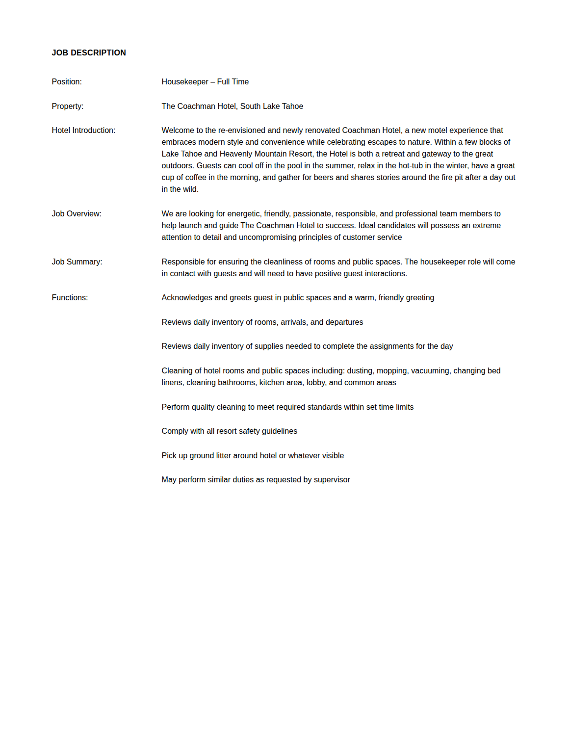JOB DESCRIPTION
| Position: | Housekeeper – Full Time |
| Property: | The Coachman Hotel, South Lake Tahoe |
| Hotel Introduction: | Welcome to the re-envisioned and newly renovated Coachman Hotel, a new motel experience that embraces modern style and convenience while celebrating escapes to nature. Within a few blocks of Lake Tahoe and Heavenly Mountain Resort, the Hotel is both a retreat and gateway to the great outdoors. Guests can cool off in the pool in the summer, relax in the hot-tub in the winter, have a great cup of coffee in the morning, and gather for beers and shares stories around the fire pit after a day out in the wild. |
| Job Overview: | We are looking for energetic, friendly, passionate, responsible, and professional team members to help launch and guide The Coachman Hotel to success. Ideal candidates will possess an extreme attention to detail and uncompromising principles of customer service |
| Job Summary: | Responsible for ensuring the cleanliness of rooms and public spaces. The housekeeper role will come in contact with guests and will need to have positive guest interactions. |
| Functions: | Acknowledges and greets guest in public spaces and a warm, friendly greeting Reviews daily inventory of rooms, arrivals, and departures Reviews daily inventory of supplies needed to complete the assignments for the day Cleaning of hotel rooms and public spaces including: dusting, mopping, vacuuming, changing bed linens, cleaning bathrooms, kitchen area, lobby, and common areas Perform quality cleaning to meet required standards within set time limits Comply with all resort safety guidelines Pick up ground litter around hotel or whatever visible May perform similar duties as requested by supervisor |